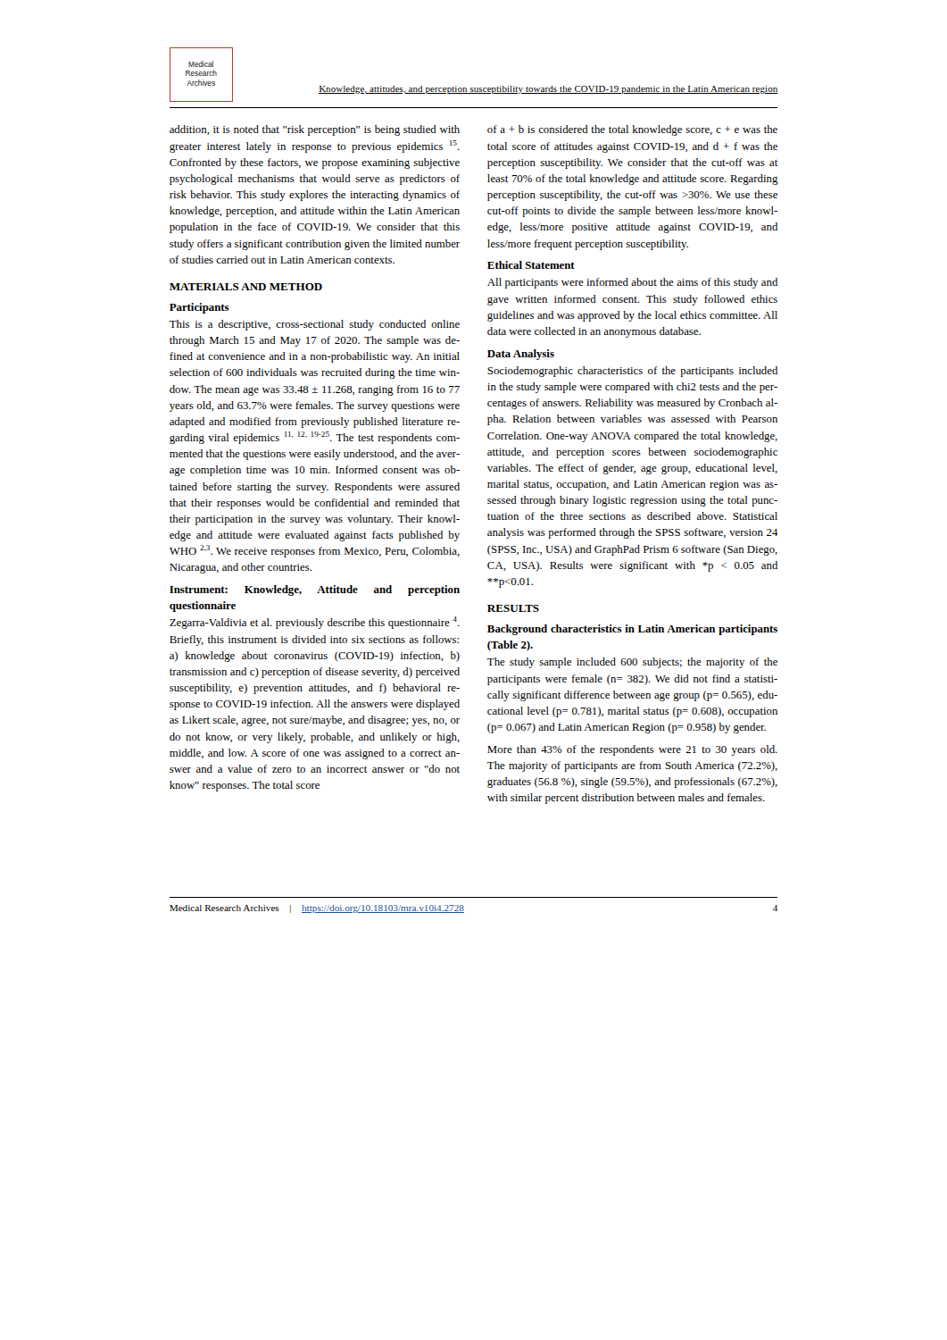Medical
Research
Archives
Knowledge, attitudes, and perception susceptibility towards the COVID-19 pandemic in the Latin American region
addition, it is noted that "risk perception" is being studied with greater interest lately in response to previous epidemics 15. Confronted by these factors, we propose examining subjective psychological mechanisms that would serve as predictors of risk behavior. This study explores the interacting dynamics of knowledge, perception, and attitude within the Latin American population in the face of COVID-19. We consider that this study offers a significant contribution given the limited number of studies carried out in Latin American contexts.
MATERIALS AND METHOD
Participants
This is a descriptive, cross-sectional study conducted online through March 15 and May 17 of 2020. The sample was defined at convenience and in a non-probabilistic way. An initial selection of 600 individuals was recruited during the time window. The mean age was 33.48 ± 11.268, ranging from 16 to 77 years old, and 63.7% were females. The survey questions were adapted and modified from previously published literature regarding viral epidemics 11, 12, 19-25. The test respondents commented that the questions were easily understood, and the average completion time was 10 min. Informed consent was obtained before starting the survey. Respondents were assured that their responses would be confidential and reminded that their participation in the survey was voluntary. Their knowledge and attitude were evaluated against facts published by WHO 2,3. We receive responses from Mexico, Peru, Colombia, Nicaragua, and other countries.
Instrument: Knowledge, Attitude and perception questionnaire
Zegarra-Valdivia et al. previously describe this questionnaire 4. Briefly, this instrument is divided into six sections as follows: a) knowledge about coronavirus (COVID-19) infection, b) transmission and c) perception of disease severity, d) perceived susceptibility, e) prevention attitudes, and f) behavioral response to COVID-19 infection. All the answers were displayed as Likert scale, agree, not sure/maybe, and disagree; yes, no, or do not know, or very likely, probable, and unlikely or high, middle, and low. A score of one was assigned to a correct answer and a value of zero to an incorrect answer or "do not know" responses. The total score
of a + b is considered the total knowledge score, c + e was the total score of attitudes against COVID-19, and d + f was the perception susceptibility. We consider that the cut-off was at least 70% of the total knowledge and attitude score. Regarding perception susceptibility, the cut-off was >30%. We use these cut-off points to divide the sample between less/more knowledge, less/more positive attitude against COVID-19, and less/more frequent perception susceptibility.
Ethical Statement
All participants were informed about the aims of this study and gave written informed consent. This study followed ethics guidelines and was approved by the local ethics committee. All data were collected in an anonymous database.
Data Analysis
Sociodemographic characteristics of the participants included in the study sample were compared with chi2 tests and the percentages of answers. Reliability was measured by Cronbach alpha. Relation between variables was assessed with Pearson Correlation. One-way ANOVA compared the total knowledge, attitude, and perception scores between sociodemographic variables. The effect of gender, age group, educational level, marital status, occupation, and Latin American region was assessed through binary logistic regression using the total punctuation of the three sections as described above. Statistical analysis was performed through the SPSS software, version 24 (SPSS, Inc., USA) and GraphPad Prism 6 software (San Diego, CA, USA). Results were significant with *p < 0.05 and **p<0.01.
RESULTS
Background characteristics in Latin American participants (Table 2).
The study sample included 600 subjects; the majority of the participants were female (n= 382). We did not find a statistically significant difference between age group (p= 0.565), educational level (p= 0.781), marital status (p= 0.608), occupation (p= 0.067) and Latin American Region (p= 0.958) by gender.
More than 43% of the respondents were 21 to 30 years old. The majority of participants are from South America (72.2%), graduates (56.8 %), single (59.5%), and professionals (67.2%), with similar percent distribution between males and females.
Medical Research Archives | https://doi.org/10.18103/mra.v10i4.2728
4